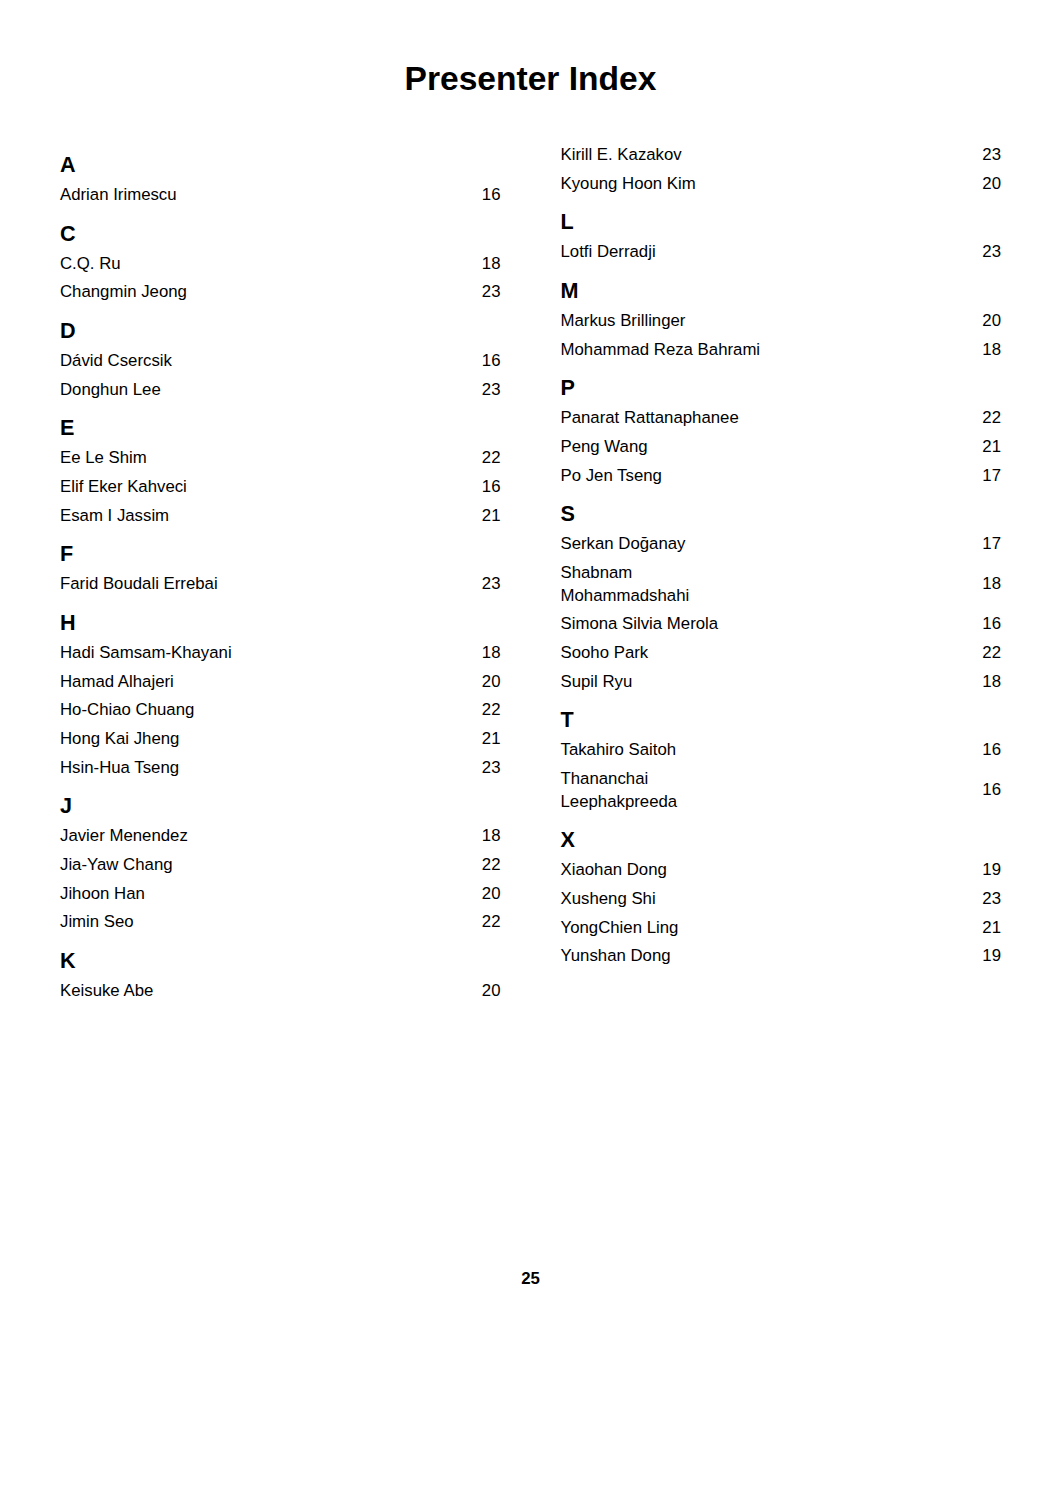Presenter Index
A
Adrian Irimescu 16
C
C.Q. Ru 18
Changmin Jeong 23
D
Dávid Csercsik 16
Donghun Lee 23
E
Ee Le Shim 22
Elif Eker Kahveci 16
Esam I Jassim 21
F
Farid Boudali Errebai 23
H
Hadi Samsam-Khayani 18
Hamad Alhajeri 20
Ho-Chiao Chuang 22
Hong Kai Jheng 21
Hsin-Hua Tseng 23
J
Javier Menendez 18
Jia-Yaw Chang 22
Jihoon Han 20
Jimin Seo 22
K
Keisuke Abe 20
Kirill E. Kazakov 23
Kyoung Hoon Kim 20
L
Lotfi Derradji 23
M
Markus Brillinger 20
Mohammad Reza Bahrami 18
P
Panarat Rattanaphanee 22
Peng Wang 21
Po Jen Tseng 17
S
Serkan Doğanay 17
Shabnam
Mohammadshahi 18
Simona Silvia Merola 16
Sooho Park 22
Supil Ryu 18
T
Takahiro Saitoh 16
Thananchai
Leephakpreeda 16
X
Xiaohan Dong 19
Xusheng Shi 23
YongChien Ling 21
Yunshan Dong 19
25